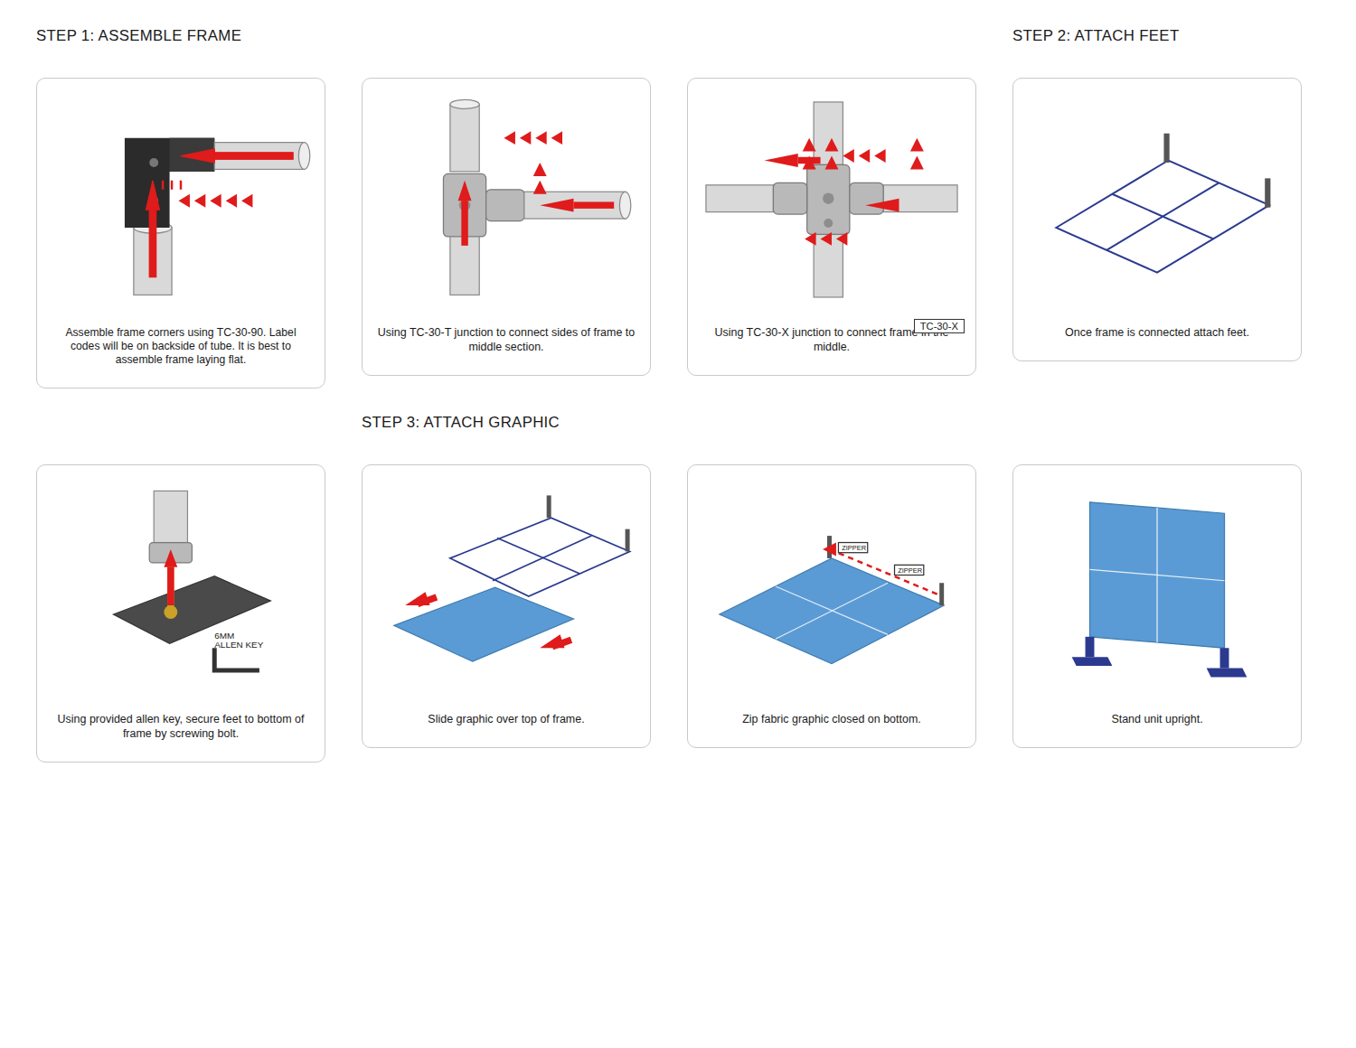STEP 1: ASSEMBLE FRAME
STEP 2: ATTACH FEET
Assemble frame corners using TC-30-90. Label codes will be on backside of tube. It is best to assemble frame laying flat.
Using TC-30-T junction to connect sides of frame to middle section.
TC-30-X
Using TC-30-X junction to connect frame in the middle.
Once frame is connected attach feet.
STEP 3: ATTACH GRAPHIC
6MM ALLEN KEY
Using provided allen key, secure feet to bottom of frame by screwing bolt.
Slide graphic over top of frame.
ZIPPER ZIPPER
Zip fabric graphic closed on bottom.
Stand unit upright.